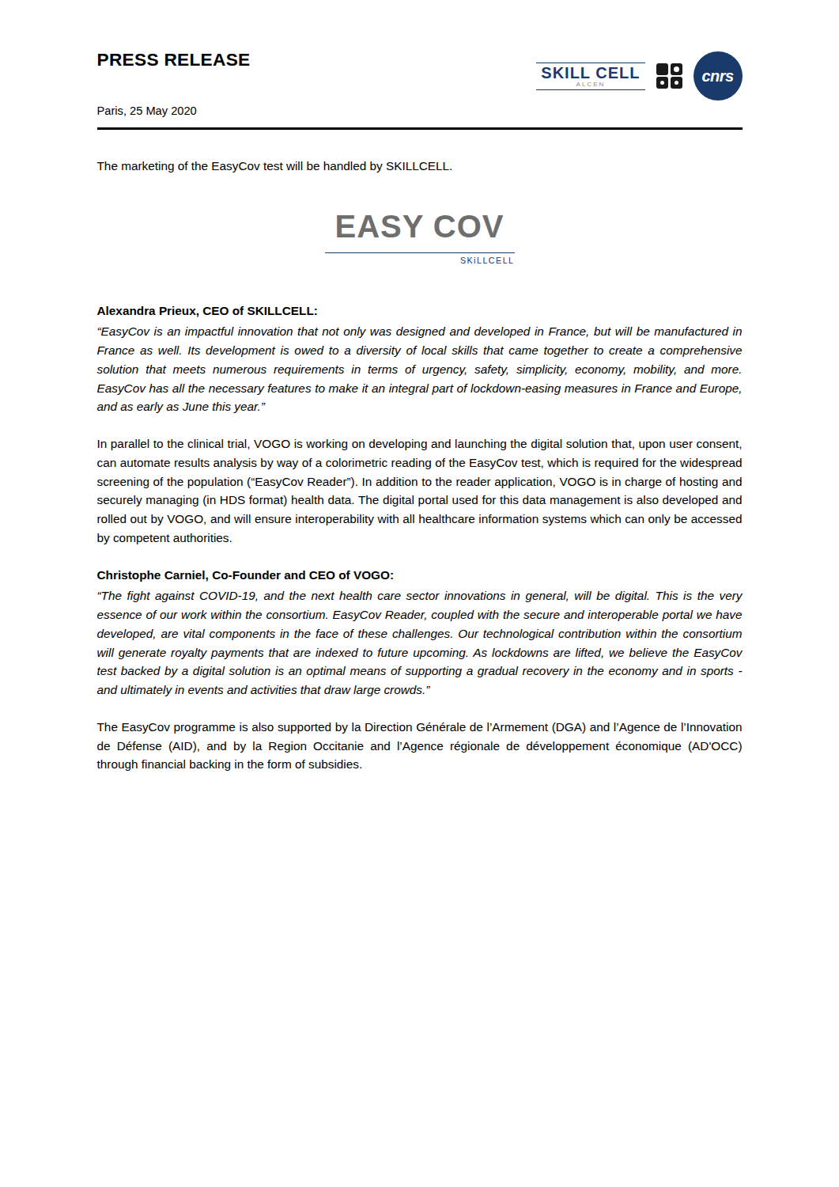PRESS RELEASE
Paris, 25 May 2020
SKILL CELL ALCEN
cnrs
The marketing of the EasyCov test will be handled by SKILLCELL.
EASY COV
SKiLLCELL
Alexandra Prieux, CEO of SKILLCELL:
“EasyCov is an impactful innovation that not only was designed and developed in France, but will be manufactured in France as well. Its development is owed to a diversity of local skills that came together to create a comprehensive solution that meets numerous requirements in terms of urgency, safety, simplicity, economy, mobility, and more. EasyCov has all the necessary features to make it an integral part of lockdown-easing measures in France and Europe, and as early as June this year.”
In parallel to the clinical trial, VOGO is working on developing and launching the digital solution that, upon user consent, can automate results analysis by way of a colorimetric reading of the EasyCov test, which is required for the widespread screening of the population (“EasyCov Reader”). In addition to the reader application, VOGO is in charge of hosting and securely managing (in HDS format) health data. The digital portal used for this data management is also developed and rolled out by VOGO, and will ensure interoperability with all healthcare information systems which can only be accessed by competent authorities.
Christophe Carniel, Co-Founder and CEO of VOGO:
“The fight against COVID-19, and the next health care sector innovations in general, will be digital. This is the very essence of our work within the consortium. EasyCov Reader, coupled with the secure and interoperable portal we have developed, are vital components in the face of these challenges. Our technological contribution within the consortium will generate royalty payments that are indexed to future upcoming. As lockdowns are lifted, we believe the EasyCov test backed by a digital solution is an optimal means of supporting a gradual recovery in the economy and in sports - and ultimately in events and activities that draw large crowds.”
The EasyCov programme is also supported by la Direction Générale de l’Armement (DGA) and l’Agence de l’Innovation de Défense (AID), and by la Region Occitanie and l’Agence régionale de développement économique (AD'OCC) through financial backing in the form of subsidies.